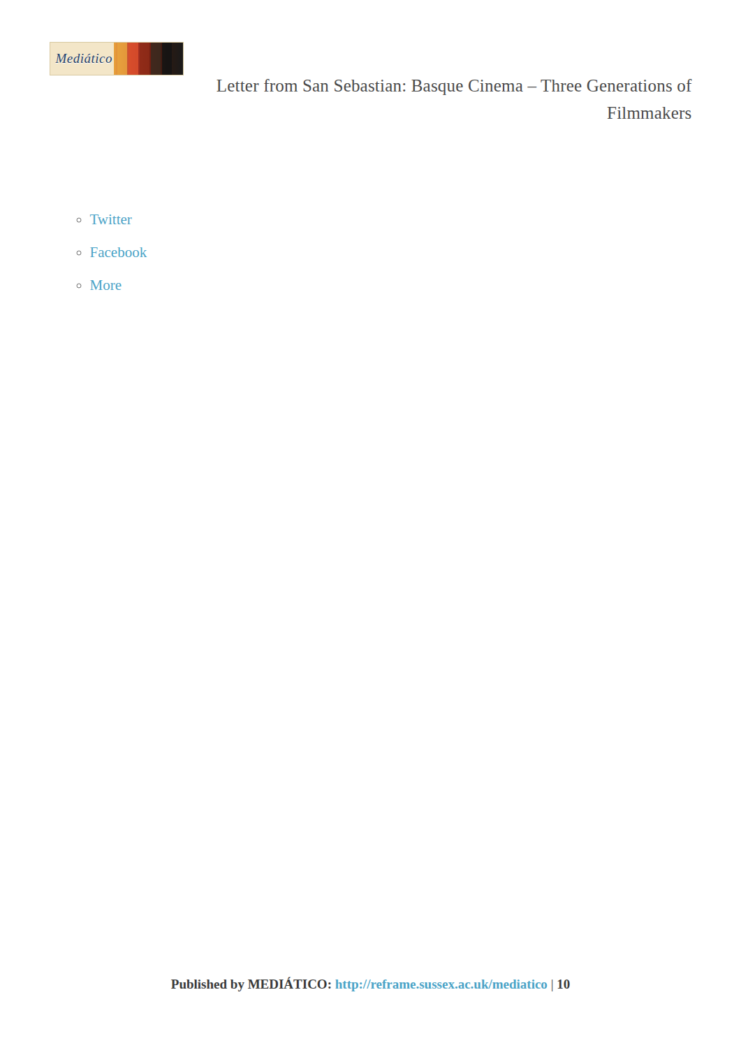Mediático
Letter from San Sebastian: Basque Cinema – Three Generations of Filmmakers
Twitter
Facebook
More
Published by MEDIÁTICO: http://reframe.sussex.ac.uk/mediatico | 10